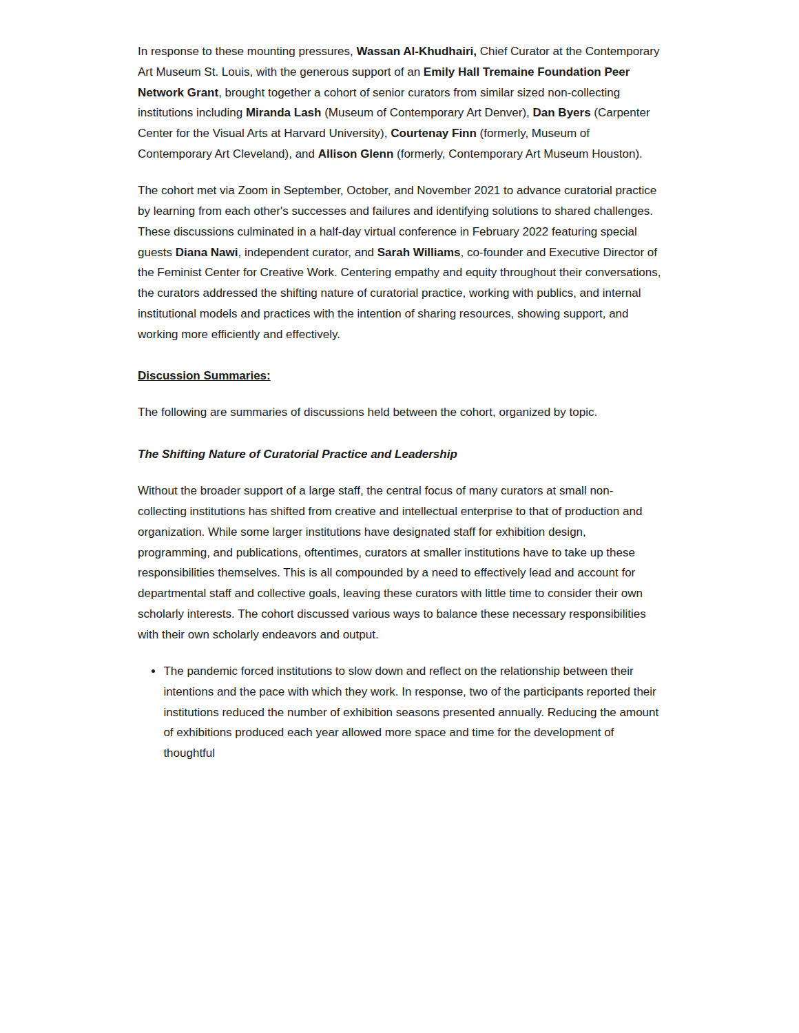In response to these mounting pressures, Wassan Al-Khudhairi, Chief Curator at the Contemporary Art Museum St. Louis, with the generous support of an Emily Hall Tremaine Foundation Peer Network Grant, brought together a cohort of senior curators from similar sized non-collecting institutions including Miranda Lash (Museum of Contemporary Art Denver), Dan Byers (Carpenter Center for the Visual Arts at Harvard University), Courtenay Finn (formerly, Museum of Contemporary Art Cleveland), and Allison Glenn (formerly, Contemporary Art Museum Houston).
The cohort met via Zoom in September, October, and November 2021 to advance curatorial practice by learning from each other's successes and failures and identifying solutions to shared challenges. These discussions culminated in a half-day virtual conference in February 2022 featuring special guests Diana Nawi, independent curator, and Sarah Williams, co-founder and Executive Director of the Feminist Center for Creative Work. Centering empathy and equity throughout their conversations, the curators addressed the shifting nature of curatorial practice, working with publics, and internal institutional models and practices with the intention of sharing resources, showing support, and working more efficiently and effectively.
Discussion Summaries:
The following are summaries of discussions held between the cohort, organized by topic.
The Shifting Nature of Curatorial Practice and Leadership
Without the broader support of a large staff, the central focus of many curators at small non-collecting institutions has shifted from creative and intellectual enterprise to that of production and organization. While some larger institutions have designated staff for exhibition design, programming, and publications, oftentimes, curators at smaller institutions have to take up these responsibilities themselves. This is all compounded by a need to effectively lead and account for departmental staff and collective goals, leaving these curators with little time to consider their own scholarly interests. The cohort discussed various ways to balance these necessary responsibilities with their own scholarly endeavors and output.
The pandemic forced institutions to slow down and reflect on the relationship between their intentions and the pace with which they work. In response, two of the participants reported their institutions reduced the number of exhibition seasons presented annually. Reducing the amount of exhibitions produced each year allowed more space and time for the development of thoughtful